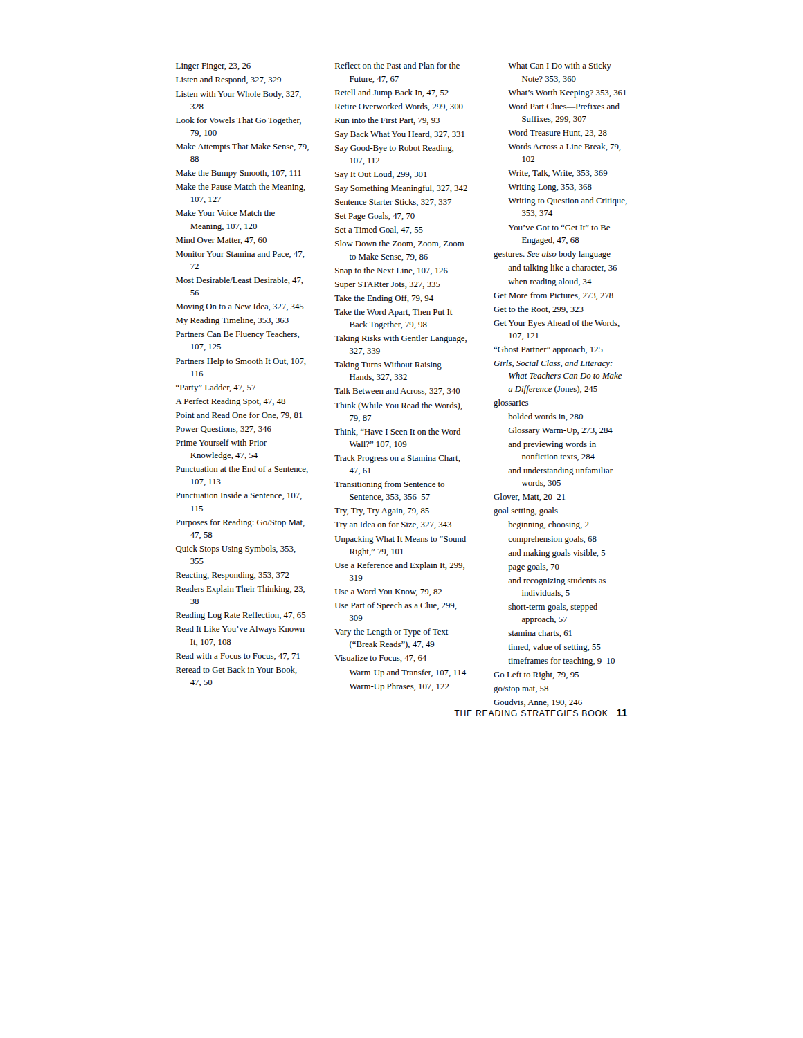Linger Finger, 23, 26
Listen and Respond, 327, 329
Listen with Your Whole Body, 327, 328
Look for Vowels That Go Together, 79, 100
Make Attempts That Make Sense, 79, 88
Make the Bumpy Smooth, 107, 111
Make the Pause Match the Meaning, 107, 127
Make Your Voice Match the Meaning, 107, 120
Mind Over Matter, 47, 60
Monitor Your Stamina and Pace, 47, 72
Most Desirable/Least Desirable, 47, 56
Moving On to a New Idea, 327, 345
My Reading Timeline, 353, 363
Partners Can Be Fluency Teachers, 107, 125
Partners Help to Smooth It Out, 107, 116
“Party” Ladder, 47, 57
A Perfect Reading Spot, 47, 48
Point and Read One for One, 79, 81
Power Questions, 327, 346
Prime Yourself with Prior Knowledge, 47, 54
Punctuation at the End of a Sentence, 107, 113
Punctuation Inside a Sentence, 107, 115
Purposes for Reading: Go/Stop Mat, 47, 58
Quick Stops Using Symbols, 353, 355
Reacting, Responding, 353, 372
Readers Explain Their Thinking, 23, 38
Reading Log Rate Reflection, 47, 65
Read It Like You’ve Always Known It, 107, 108
Read with a Focus to Focus, 47, 71
Reread to Get Back in Your Book, 47, 50
Reflect on the Past and Plan for the Future, 47, 67
Retell and Jump Back In, 47, 52
Retire Overworked Words, 299, 300
Run into the First Part, 79, 93
Say Back What You Heard, 327, 331
Say Good-Bye to Robot Reading, 107, 112
Say It Out Loud, 299, 301
Say Something Meaningful, 327, 342
Sentence Starter Sticks, 327, 337
Set Page Goals, 47, 70
Set a Timed Goal, 47, 55
Slow Down the Zoom, Zoom, Zoom to Make Sense, 79, 86
Snap to the Next Line, 107, 126
Super STARter Jots, 327, 335
Take the Ending Off, 79, 94
Take the Word Apart, Then Put It Back Together, 79, 98
Taking Risks with Gentler Language, 327, 339
Taking Turns Without Raising Hands, 327, 332
Talk Between and Across, 327, 340
Think (While You Read the Words), 79, 87
Think, “Have I Seen It on the Word Wall?” 107, 109
Track Progress on a Stamina Chart, 47, 61
Transitioning from Sentence to Sentence, 353, 356–57
Try, Try, Try Again, 79, 85
Try an Idea on for Size, 327, 343
Unpacking What It Means to “Sound Right,” 79, 101
Use a Reference and Explain It, 299, 319
Use a Word You Know, 79, 82
Use Part of Speech as a Clue, 299, 309
Vary the Length or Type of Text (“Break Reads”), 47, 49
Visualize to Focus, 47, 64
Warm-Up and Transfer, 107, 114
Warm-Up Phrases, 107, 122
What Can I Do with a Sticky Note? 353, 360
What’s Worth Keeping? 353, 361
Word Part Clues—Prefixes and Suffixes, 299, 307
Word Treasure Hunt, 23, 28
Words Across a Line Break, 79, 102
Write, Talk, Write, 353, 369
Writing Long, 353, 368
Writing to Question and Critique, 353, 374
You’ve Got to “Get It” to Be Engaged, 47, 68
gestures. See also body language
and talking like a character, 36
when reading aloud, 34
Get More from Pictures, 273, 278
Get to the Root, 299, 323
Get Your Eyes Ahead of the Words, 107, 121
“Ghost Partner” approach, 125
Girls, Social Class, and Literacy: What Teachers Can Do to Make a Difference (Jones), 245
glossaries
bolded words in, 280
Glossary Warm-Up, 273, 284
and previewing words in nonfiction texts, 284
and understanding unfamiliar words, 305
Glover, Matt, 20–21
goal setting, goals
beginning, choosing, 2
comprehension goals, 68
and making goals visible, 5
page goals, 70
and recognizing students as individuals, 5
short-term goals, stepped approach, 57
stamina charts, 61
timed, value of setting, 55
timeframes for teaching, 9–10
Go Left to Right, 79, 95
go/stop mat, 58
Goudvis, Anne, 190, 246
THE READING STRATEGIES BOOK11